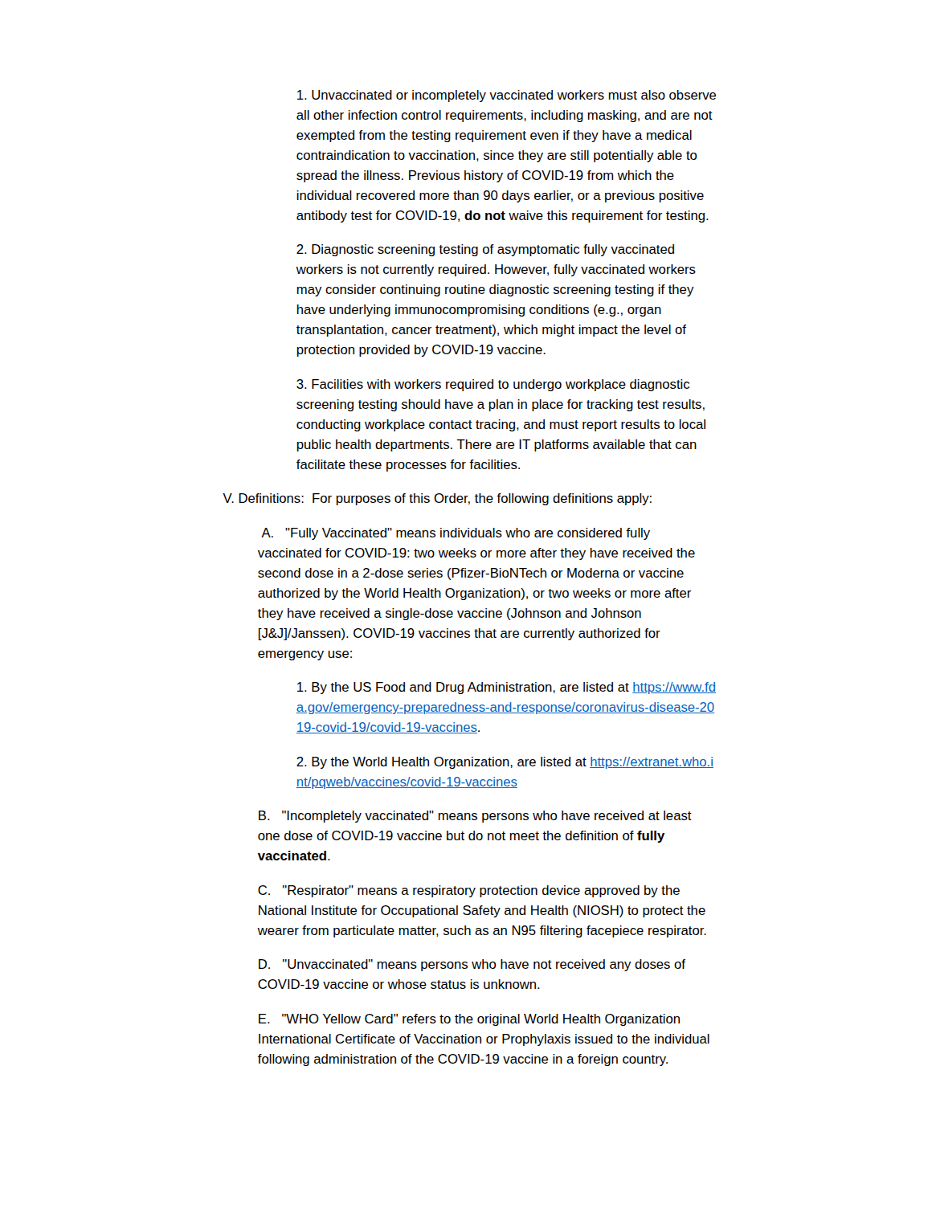1. Unvaccinated or incompletely vaccinated workers must also observe all other infection control requirements, including masking, and are not exempted from the testing requirement even if they have a medical contraindication to vaccination, since they are still potentially able to spread the illness. Previous history of COVID-19 from which the individual recovered more than 90 days earlier, or a previous positive antibody test for COVID-19, do not waive this requirement for testing.
2. Diagnostic screening testing of asymptomatic fully vaccinated workers is not currently required. However, fully vaccinated workers may consider continuing routine diagnostic screening testing if they have underlying immunocompromising conditions (e.g., organ transplantation, cancer treatment), which might impact the level of protection provided by COVID-19 vaccine.
3. Facilities with workers required to undergo workplace diagnostic screening testing should have a plan in place for tracking test results, conducting workplace contact tracing, and must report results to local public health departments. There are IT platforms available that can facilitate these processes for facilities.
V. Definitions: For purposes of this Order, the following definitions apply:
A. "Fully Vaccinated" means individuals who are considered fully vaccinated for COVID-19: two weeks or more after they have received the second dose in a 2-dose series (Pfizer-BioNTech or Moderna or vaccine authorized by the World Health Organization), or two weeks or more after they have received a single-dose vaccine (Johnson and Johnson [J&J]/Janssen). COVID-19 vaccines that are currently authorized for emergency use:
1. By the US Food and Drug Administration, are listed at https://www.fda.gov/emergency-preparedness-and-response/coronavirus-disease-2019-covid-19/covid-19-vaccines.
2. By the World Health Organization, are listed at https://extranet.who.int/pqweb/vaccines/covid-19-vaccines
B. "Incompletely vaccinated" means persons who have received at least one dose of COVID-19 vaccine but do not meet the definition of fully vaccinated.
C. "Respirator" means a respiratory protection device approved by the National Institute for Occupational Safety and Health (NIOSH) to protect the wearer from particulate matter, such as an N95 filtering facepiece respirator.
D. "Unvaccinated" means persons who have not received any doses of COVID-19 vaccine or whose status is unknown.
E. "WHO Yellow Card" refers to the original World Health Organization International Certificate of Vaccination or Prophylaxis issued to the individual following administration of the COVID-19 vaccine in a foreign country.